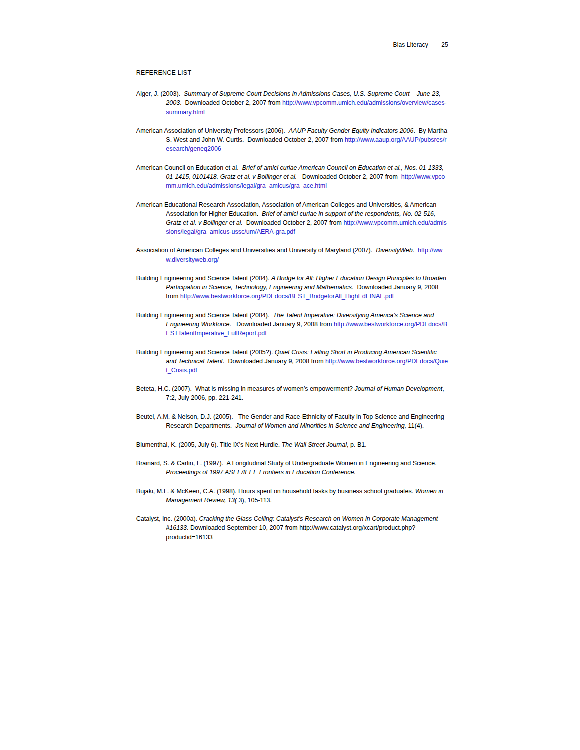Bias Literacy25
REFERENCE LIST
Alger, J. (2003). Summary of Supreme Court Decisions in Admissions Cases, U.S. Supreme Court – June 23, 2003. Downloaded October 2, 2007 from http://www.vpcomm.umich.edu/admissions/overview/cases-summary.html
American Association of University Professors (2006). AAUP Faculty Gender Equity Indicators 2006. By Martha S. West and John W. Curtis. Downloaded October 2, 2007 from http://www.aaup.org/AAUP/pubsres/research/geneq2006
American Council on Education et al. Brief of amici curiae American Council on Education et al., Nos. 01-1333, 01-1415, 0101418. Gratz et al. v Bollinger et al. Downloaded October 2, 2007 from http://www.vpcomm.umich.edu/admissions/legal/gra_amicus/gra_ace.html
American Educational Research Association, Association of American Colleges and Universities, & American Association for Higher Education. Brief of amici curiae in support of the respondents, No. 02-516, Gratz et al. v Bollinger et al. Downloaded October 2, 2007 from http://www.vpcomm.umich.edu/admissions/legal/gra_amicus-ussc/um/AERA-gra.pdf
Association of American Colleges and Universities and University of Maryland (2007). DiversityWeb. http://www.diversityweb.org/
Building Engineering and Science Talent (2004). A Bridge for All: Higher Education Design Principles to Broaden Participation in Science, Technology, Engineering and Mathematics. Downloaded January 9, 2008 from http://www.bestworkforce.org/PDFdocs/BEST_BridgeforAll_HighEdFINAL.pdf
Building Engineering and Science Talent (2004). The Talent Imperative: Diversifying America’s Science and Engineering Workforce. Downloaded January 9, 2008 from http://www.bestworkforce.org/PDFdocs/BESTTalentImperative_FullReport.pdf
Building Engineering and Science Talent (2005?). Quiet Crisis: Falling Short in Producing American Scientific and Technical Talent. Downloaded January 9, 2008 from http://www.bestworkforce.org/PDFdocs/Quiet_Crisis.pdf
Beteta, H.C. (2007). What is missing in measures of women’s empowerment? Journal of Human Development, 7:2, July 2006, pp. 221-241.
Beutel, A.M. & Nelson, D.J. (2005). The Gender and Race-Ethnicity of Faculty in Top Science and Engineering Research Departments. Journal of Women and Minorities in Science and Engineering, 11(4).
Blumenthal, K. (2005, July 6). Title IX’s Next Hurdle. The Wall Street Journal, p. B1.
Brainard, S. & Carlin, L. (1997). A Longitudinal Study of Undergraduate Women in Engineering and Science. Proceedings of 1997 ASEE/IEEE Frontiers in Education Conference.
Bujaki, M.L. & McKeen, C.A. (1998). Hours spent on household tasks by business school graduates. Women in Management Review, 13( 3), 105-113.
Catalyst, Inc. (2000a). Cracking the Glass Ceiling: Catalyst's Research on Women in Corporate Management #16133. Downloaded September 10, 2007 from http://www.catalyst.org/xcart/product.php?productid=16133